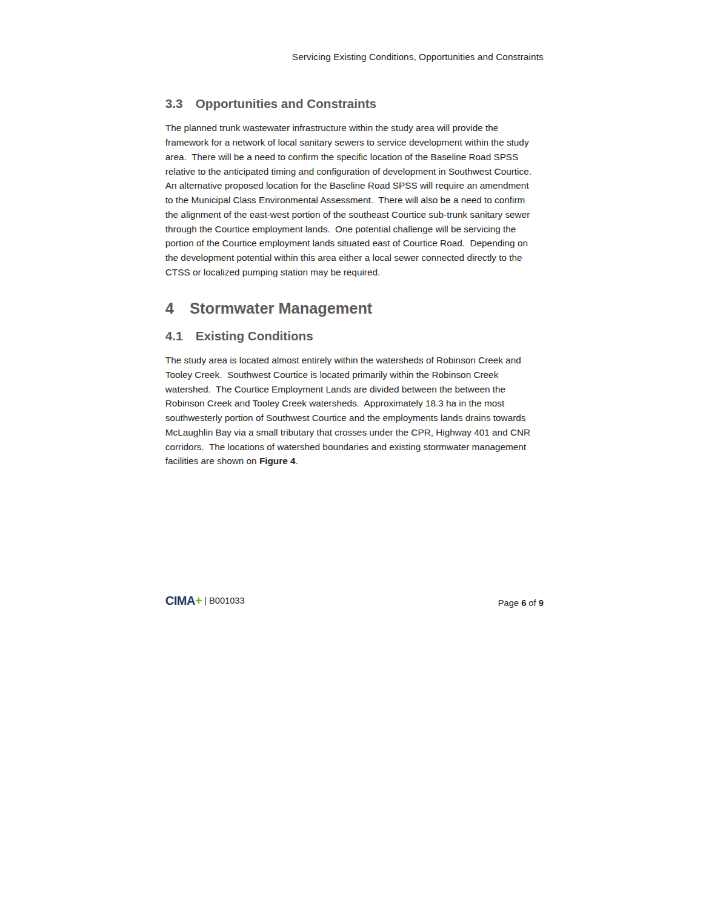Servicing Existing Conditions, Opportunities and Constraints
3.3 Opportunities and Constraints
The planned trunk wastewater infrastructure within the study area will provide the framework for a network of local sanitary sewers to service development within the study area. There will be a need to confirm the specific location of the Baseline Road SPSS relative to the anticipated timing and configuration of development in Southwest Courtice. An alternative proposed location for the Baseline Road SPSS will require an amendment to the Municipal Class Environmental Assessment. There will also be a need to confirm the alignment of the east-west portion of the southeast Courtice sub-trunk sanitary sewer through the Courtice employment lands. One potential challenge will be servicing the portion of the Courtice employment lands situated east of Courtice Road. Depending on the development potential within this area either a local sewer connected directly to the CTSS or localized pumping station may be required.
4 Stormwater Management
4.1 Existing Conditions
The study area is located almost entirely within the watersheds of Robinson Creek and Tooley Creek. Southwest Courtice is located primarily within the Robinson Creek watershed. The Courtice Employment Lands are divided between the between the Robinson Creek and Tooley Creek watersheds. Approximately 18.3 ha in the most southwesterly portion of Southwest Courtice and the employments lands drains towards McLaughlin Bay via a small tributary that crosses under the CPR, Highway 401 and CNR corridors. The locations of watershed boundaries and existing stormwater management facilities are shown on Figure 4.
CIMA+| B001033
Page 6 of 9